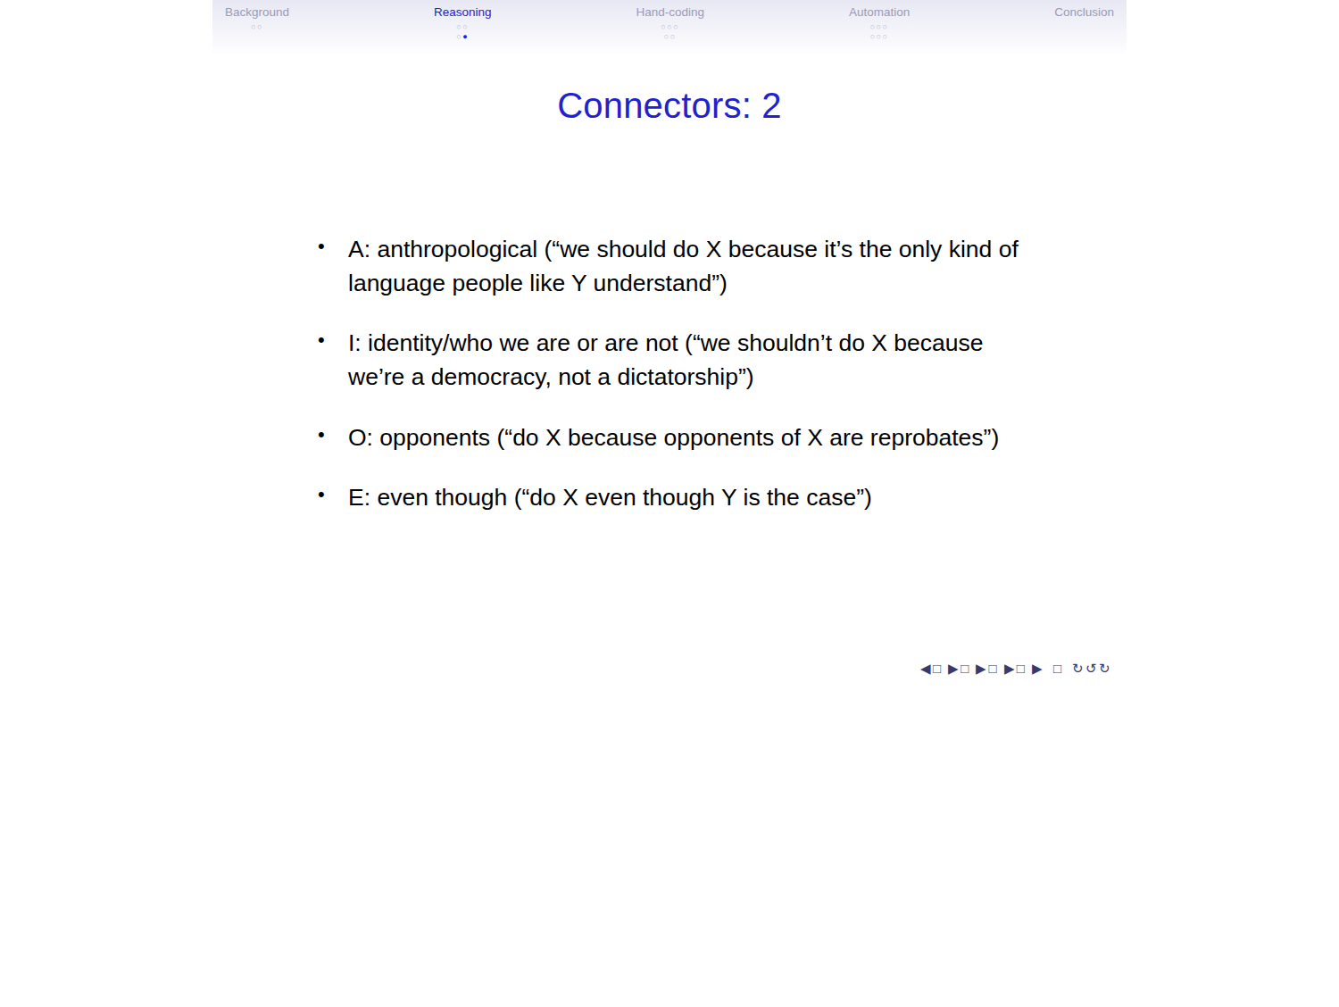Background ○○
Reasoning ○○ ○●
Hand-coding ○○○ ○○
Automation ○○○ ○○○
Conclusion
Connectors: 2
A: anthropological (“we should do X because it’s the only kind of language people like Y understand”)
I: identity/who we are or are not (“we shouldn’t do X because we’re a democracy, not a dictatorship”)
O: opponents (“do X because opponents of X are reprobates”)
E: even though (“do X even though Y is the case”)
◀□ ▶□ ▶□ ▶□ ▶□↻↺↻